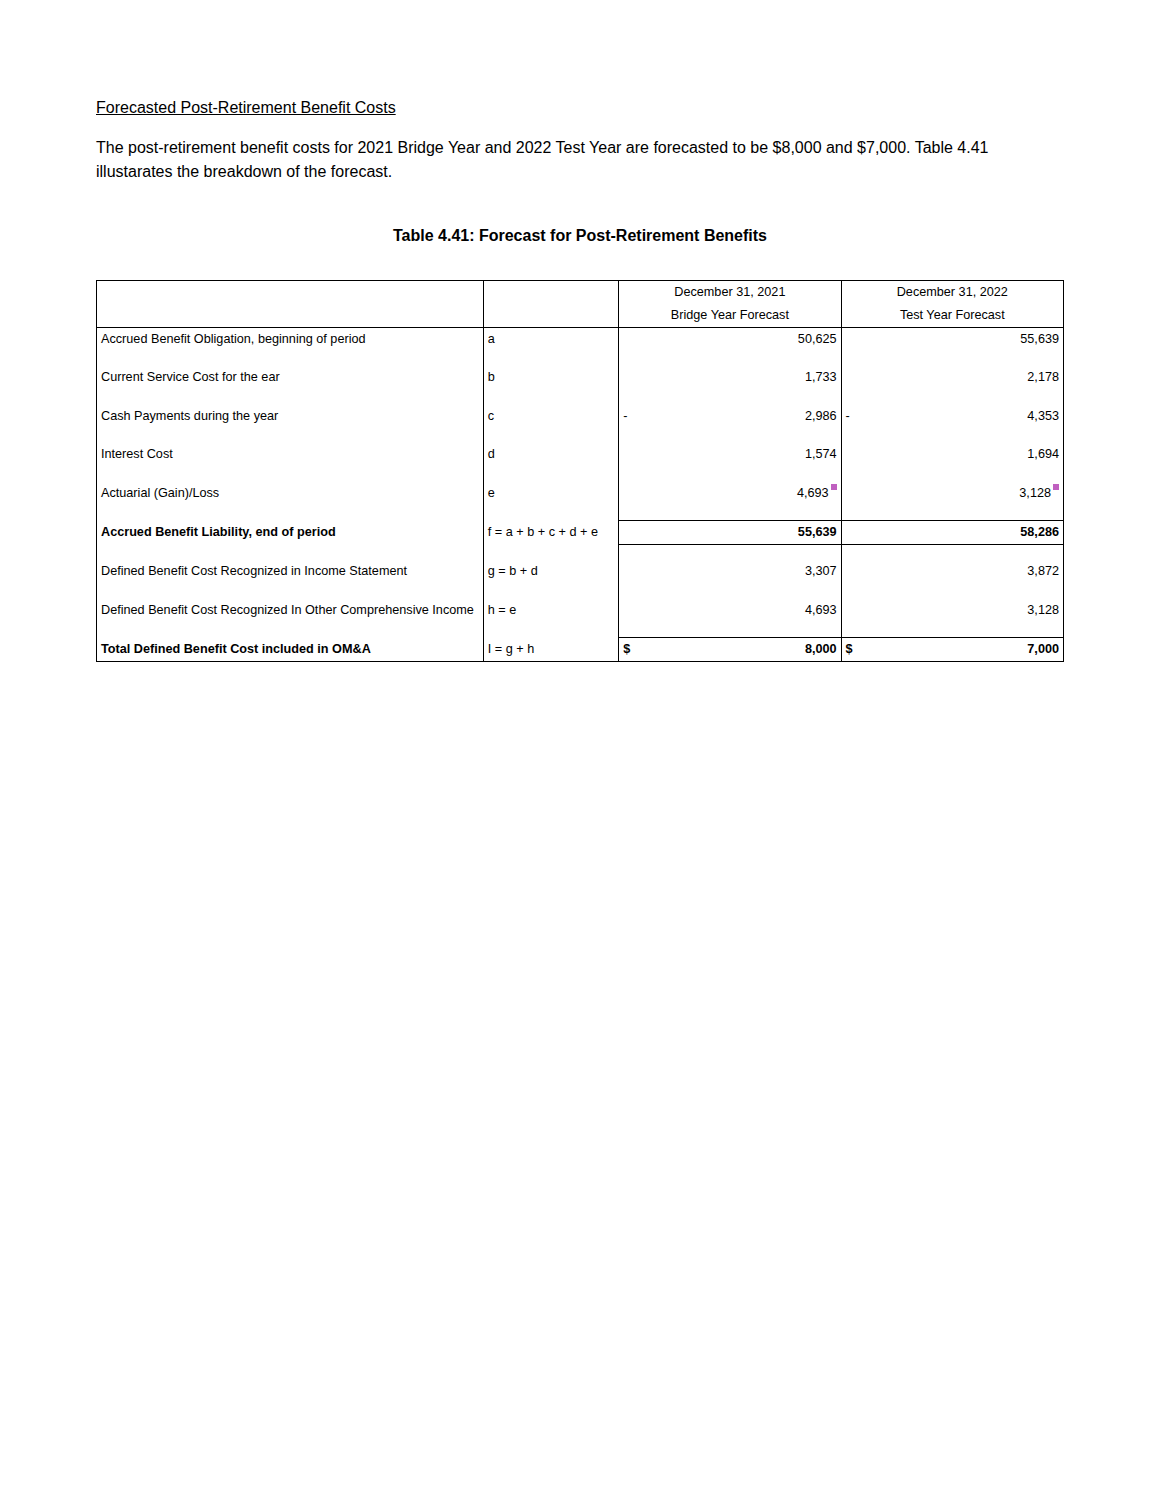Forecasted Post-Retirement Benefit Costs
The post-retirement benefit costs for 2021 Bridge Year and 2022 Test Year are forecasted to be $8,000 and $7,000. Table 4.41 illustarates the breakdown of the forecast.
Table 4.41: Forecast for Post-Retirement Benefits
| | | December 31, 2021 | December 31, 2022 |
| | | Bridge Year Forecast | Test Year Forecast |
| Accrued Benefit Obligation, beginning of period | a | 50,625 | 55,639 |
| Current Service Cost for the ear | b | 1,733 | 2,178 |
| Cash Payments during the year | c | - 2,986 | - 4,353 |
| Interest Cost | d | 1,574 | 1,694 |
| Actuarial (Gain)/Loss | e | 4,693 | 3,128 |
| Accrued Benefit Liability, end of period | f = a + b + c + d + e | 55,639 | 58,286 |
| Defined Benefit Cost Recognized in Income Statement | g = b + d | 3,307 | 3,872 |
| Defined Benefit Cost Recognized In Other Comprehensive Income | h = e | 4,693 | 3,128 |
| Total Defined Benefit Cost included in OM&A | I = g + h | $ 8,000 | $ 7,000 |